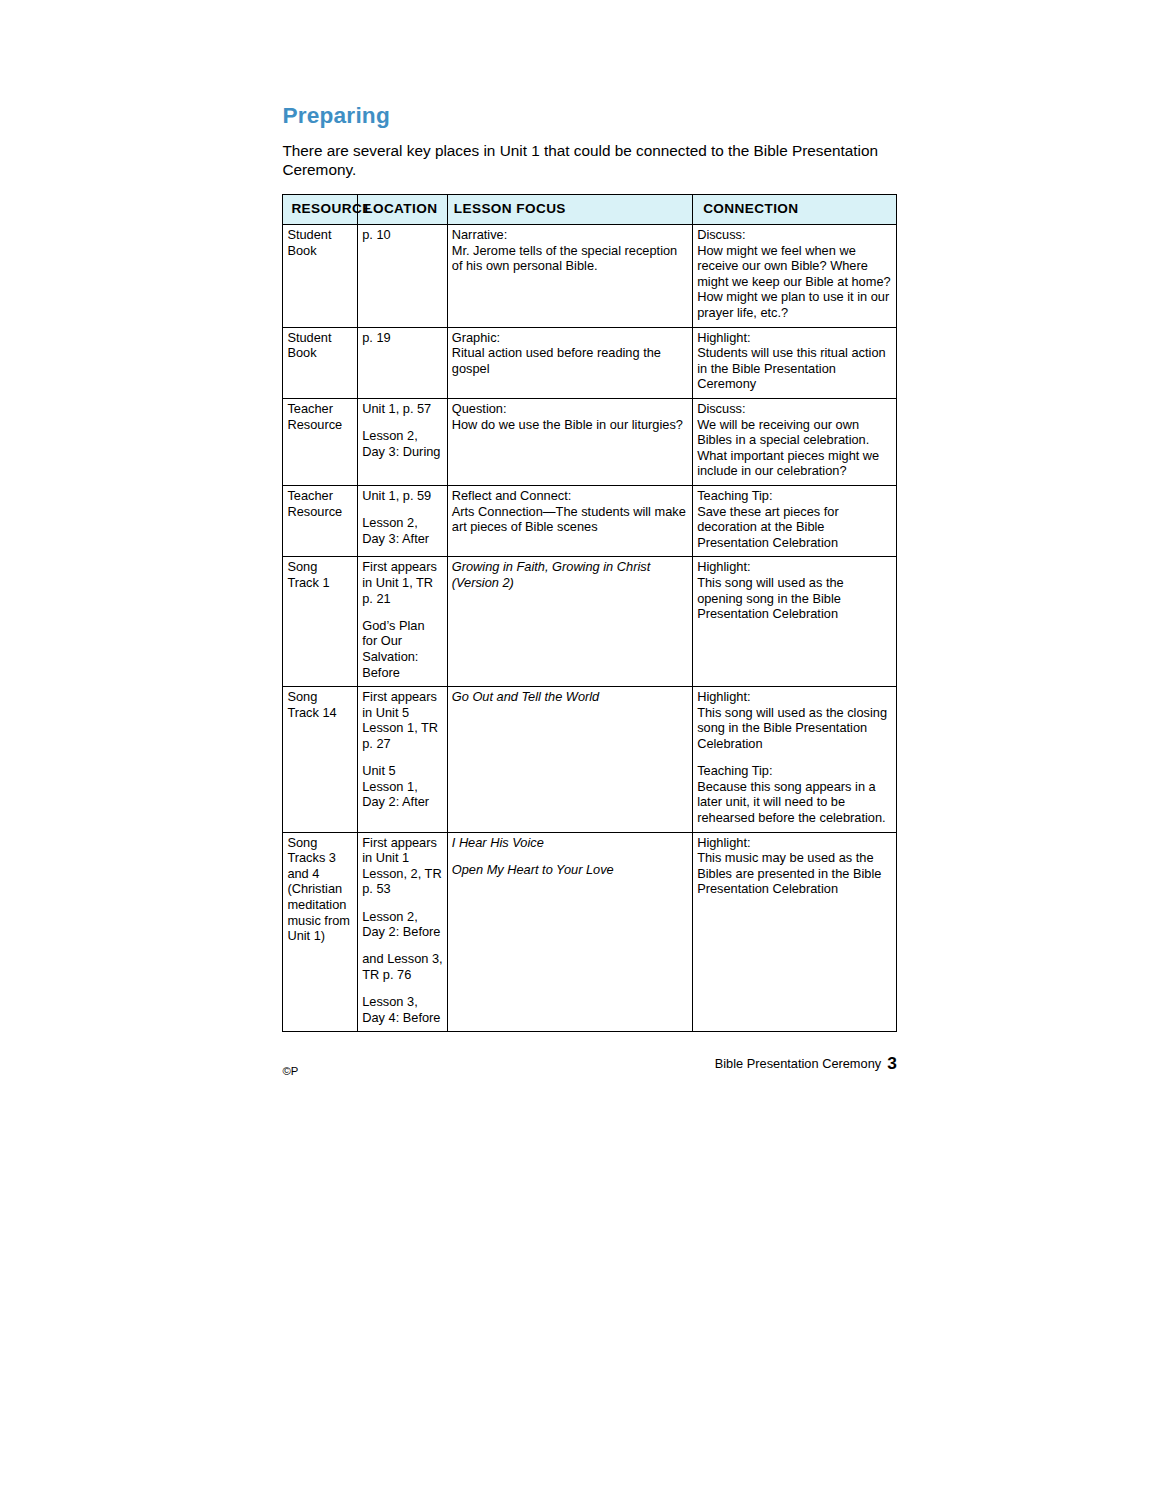Preparing
There are several key places in Unit 1 that could be connected to the Bible Presentation Ceremony.
| RESOURCE | LOCATION | LESSON FOCUS | CONNECTION |
| --- | --- | --- | --- |
| Student Book | p. 10 | Narrative: Mr. Jerome tells of the special reception of his own personal Bible. | Discuss: How might we feel when we receive our own Bible? Where might we keep our Bible at home? How might we plan to use it in our prayer life, etc.? |
| Student Book | p. 19 | Graphic: Ritual action used before reading the gospel | Highlight: Students will use this ritual action in the Bible Presentation Ceremony |
| Teacher Resource | Unit 1, p. 57 Lesson 2, Day 3: During | Question: How do we use the Bible in our liturgies? | Discuss: We will be receiving our own Bibles in a special celebration. What important pieces might we include in our celebration? |
| Teacher Resource | Unit 1, p. 59 Lesson 2, Day 3: After | Reflect and Connect: Arts Connection—The students will make art pieces of Bible scenes | Teaching Tip: Save these art pieces for decoration at the Bible Presentation Celebration |
| Song Track 1 | First appears in Unit 1, TR p. 21 God’s Plan for Our Salvation: Before | Growing in Faith, Growing in Christ (Version 2) | Highlight: This song will used as the opening song in the Bible Presentation Celebration |
| Song Track 14 | First appears in Unit 5 Lesson 1, TR p. 27 Unit 5 Lesson 1, Day 2: After | Go Out and Tell the World | Highlight: This song will used as the closing song in the Bible Presentation Celebration Teaching Tip: Because this song appears in a later unit, it will need to be rehearsed before the celebration. |
| Song Tracks 3 and 4 (Christian meditation music from Unit 1) | First appears in Unit 1 Lesson, 2, TR p. 53 Lesson 2, Day 2: Before and Lesson 3, TR p. 76 Lesson 3, Day 4: Before | I Hear His Voice Open My Heart to Your Love | Highlight: This music may be used as the Bibles are presented in the Bible Presentation Celebration |
©P
Bible Presentation Ceremony 3